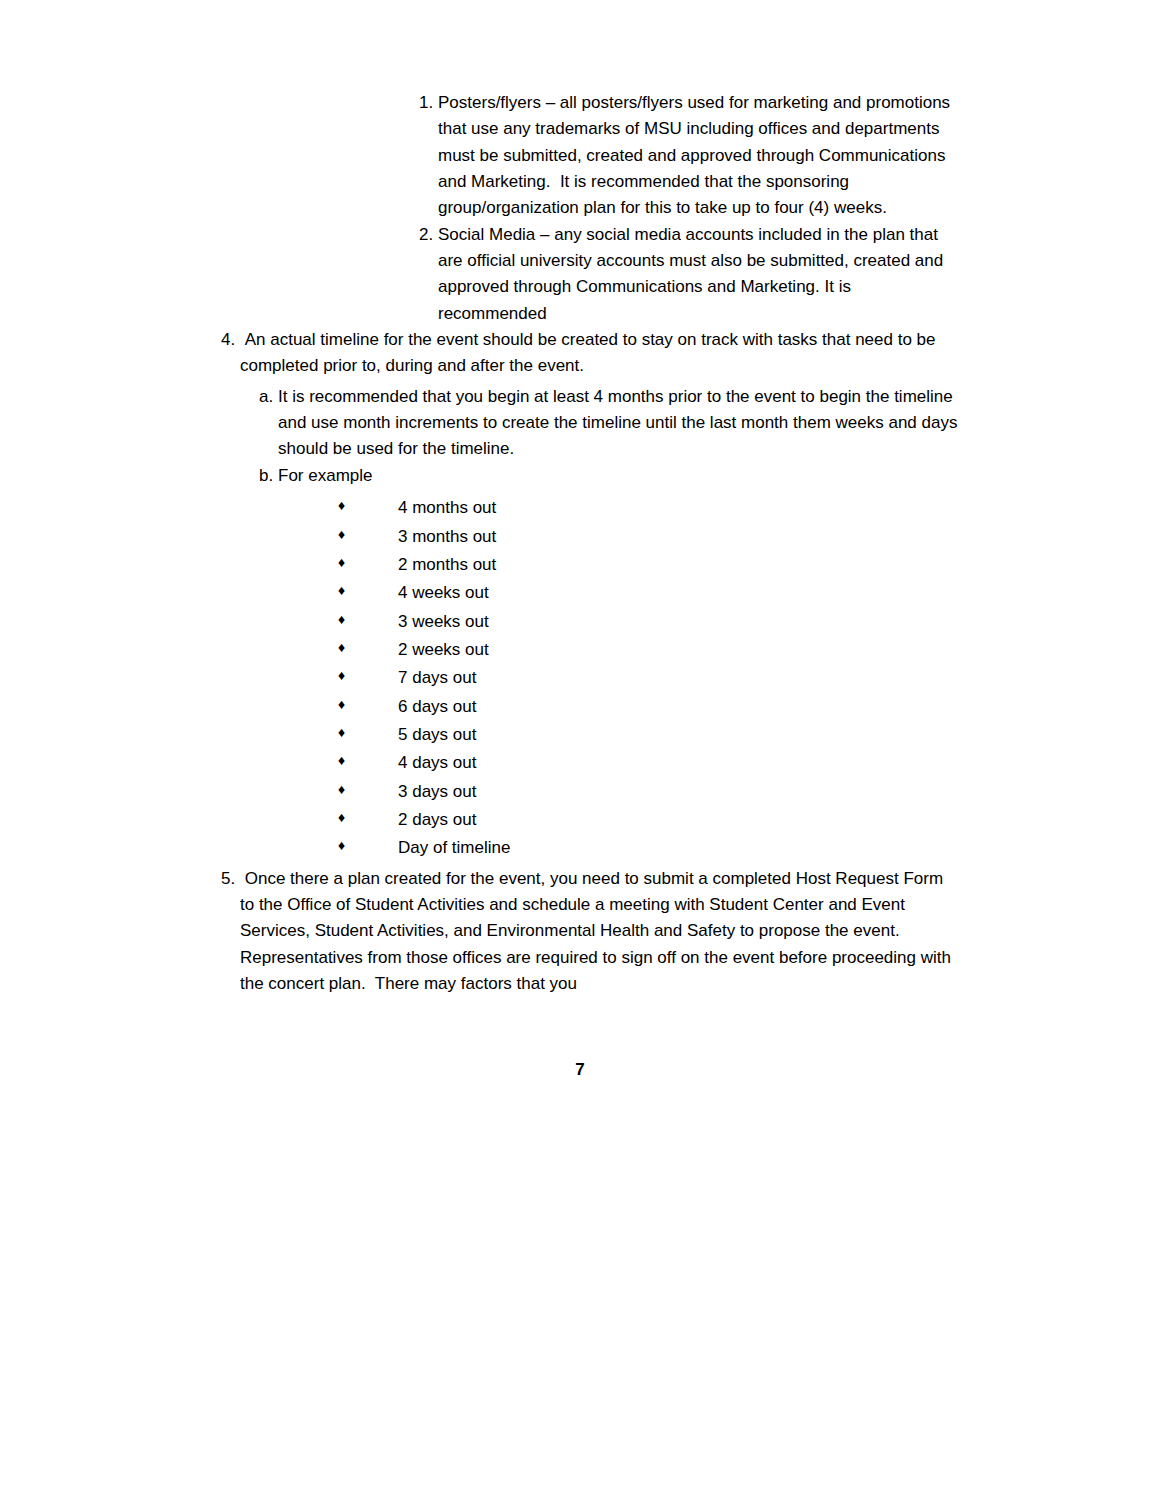Posters/flyers – all posters/flyers used for marketing and promotions that use any trademarks of MSU including offices and departments must be submitted, created and approved through Communications and Marketing. It is recommended that the sponsoring group/organization plan for this to take up to four (4) weeks.
Social Media – any social media accounts included in the plan that are official university accounts must also be submitted, created and approved through Communications and Marketing. It is recommended
An actual timeline for the event should be created to stay on track with tasks that need to be completed prior to, during and after the event.
It is recommended that you begin at least 4 months prior to the event to begin the timeline and use month increments to create the timeline until the last month them weeks and days should be used for the timeline.
For example
4 months out
3 months out
2 months out
4 weeks out
3 weeks out
2 weeks out
7 days out
6 days out
5 days out
4 days out
3 days out
2 days out
Day of timeline
Once there a plan created for the event, you need to submit a completed Host Request Form to the Office of Student Activities and schedule a meeting with Student Center and Event Services, Student Activities, and Environmental Health and Safety to propose the event. Representatives from those offices are required to sign off on the event before proceeding with the concert plan. There may factors that you
7